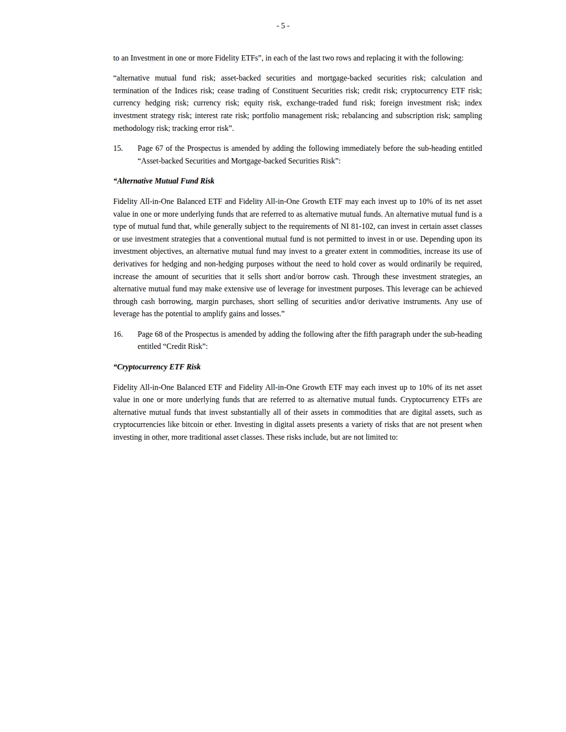- 5 -
to an Investment in one or more Fidelity ETFs”, in each of the last two rows and replacing it with the following:
“alternative mutual fund risk; asset-backed securities and mortgage-backed securities risk; calculation and termination of the Indices risk; cease trading of Constituent Securities risk; credit risk; cryptocurrency ETF risk; currency hedging risk; currency risk; equity risk, exchange-traded fund risk; foreign investment risk; index investment strategy risk; interest rate risk; portfolio management risk; rebalancing and subscription risk; sampling methodology risk; tracking error risk”.
15.
Page 67 of the Prospectus is amended by adding the following immediately before the sub-heading entitled “Asset-backed Securities and Mortgage-backed Securities Risk”:
“Alternative Mutual Fund Risk
Fidelity All-in-One Balanced ETF and Fidelity All-in-One Growth ETF may each invest up to 10% of its net asset value in one or more underlying funds that are referred to as alternative mutual funds. An alternative mutual fund is a type of mutual fund that, while generally subject to the requirements of NI 81-102, can invest in certain asset classes or use investment strategies that a conventional mutual fund is not permitted to invest in or use. Depending upon its investment objectives, an alternative mutual fund may invest to a greater extent in commodities, increase its use of derivatives for hedging and non-hedging purposes without the need to hold cover as would ordinarily be required, increase the amount of securities that it sells short and/or borrow cash. Through these investment strategies, an alternative mutual fund may make extensive use of leverage for investment purposes. This leverage can be achieved through cash borrowing, margin purchases, short selling of securities and/or derivative instruments. Any use of leverage has the potential to amplify gains and losses.”
16.
Page 68 of the Prospectus is amended by adding the following after the fifth paragraph under the sub-heading entitled “Credit Risk”:
“Cryptocurrency ETF Risk
Fidelity All-in-One Balanced ETF and Fidelity All-in-One Growth ETF may each invest up to 10% of its net asset value in one or more underlying funds that are referred to as alternative mutual funds. Cryptocurrency ETFs are alternative mutual funds that invest substantially all of their assets in commodities that are digital assets, such as cryptocurrencies like bitcoin or ether. Investing in digital assets presents a variety of risks that are not present when investing in other, more traditional asset classes. These risks include, but are not limited to: